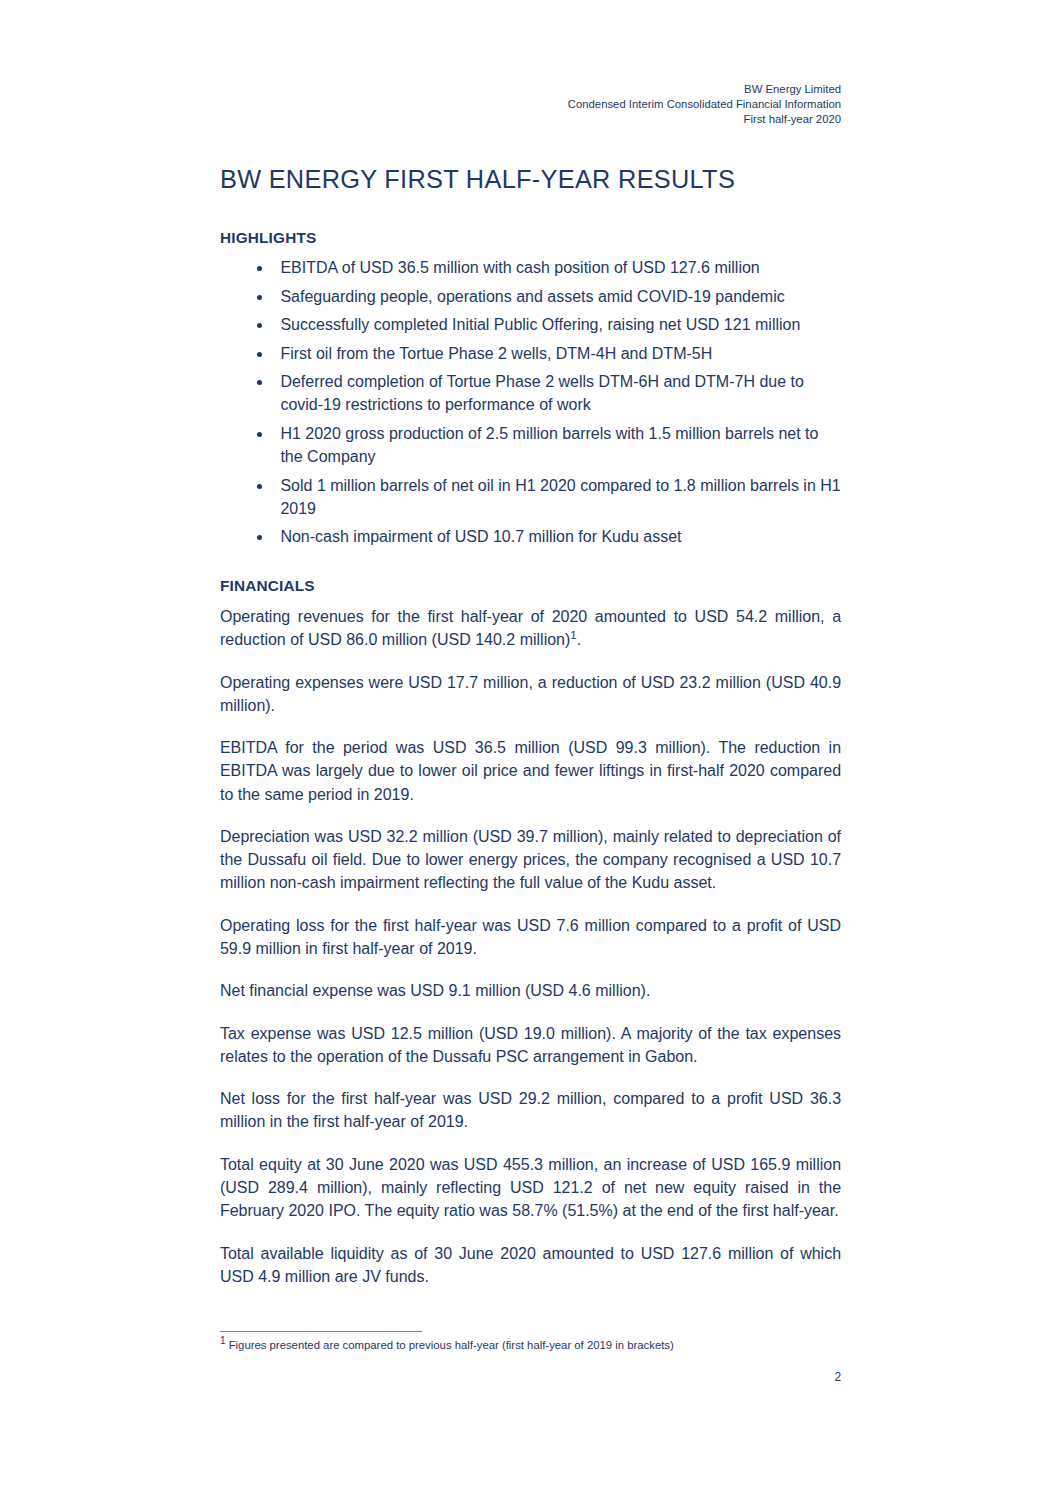BW Energy Limited
Condensed Interim Consolidated Financial Information
First half-year 2020
BW ENERGY FIRST HALF-YEAR RESULTS
HIGHLIGHTS
EBITDA of USD 36.5 million with cash position of USD 127.6 million
Safeguarding people, operations and assets amid COVID-19 pandemic
Successfully completed Initial Public Offering, raising net USD 121 million
First oil from the Tortue Phase 2 wells, DTM-4H and DTM-5H
Deferred completion of Tortue Phase 2 wells DTM-6H and DTM-7H due to covid-19 restrictions to performance of work
H1 2020 gross production of 2.5 million barrels with 1.5 million barrels net to the Company
Sold 1 million barrels of net oil in H1 2020 compared to 1.8 million barrels in H1 2019
Non-cash impairment of USD 10.7 million for Kudu asset
FINANCIALS
Operating revenues for the first half-year of 2020 amounted to USD 54.2 million, a reduction of USD 86.0 million (USD 140.2 million)1.
Operating expenses were USD 17.7 million, a reduction of USD 23.2 million (USD 40.9 million).
EBITDA for the period was USD 36.5 million (USD 99.3 million). The reduction in EBITDA was largely due to lower oil price and fewer liftings in first-half 2020 compared to the same period in 2019.
Depreciation was USD 32.2 million (USD 39.7 million), mainly related to depreciation of the Dussafu oil field. Due to lower energy prices, the company recognised a USD 10.7 million non-cash impairment reflecting the full value of the Kudu asset.
Operating loss for the first half-year was USD 7.6 million compared to a profit of USD 59.9 million in first half-year of 2019.
Net financial expense was USD 9.1 million (USD 4.6 million).
Tax expense was USD 12.5 million (USD 19.0 million). A majority of the tax expenses relates to the operation of the Dussafu PSC arrangement in Gabon.
Net loss for the first half-year was USD 29.2 million, compared to a profit USD 36.3 million in the first half-year of 2019.
Total equity at 30 June 2020 was USD 455.3 million, an increase of USD 165.9 million (USD 289.4 million), mainly reflecting USD 121.2 of net new equity raised in the February 2020 IPO. The equity ratio was 58.7% (51.5%) at the end of the first half-year.
Total available liquidity as of 30 June 2020 amounted to USD 127.6 million of which USD 4.9 million are JV funds.
1 Figures presented are compared to previous half-year (first half-year of 2019 in brackets)
2